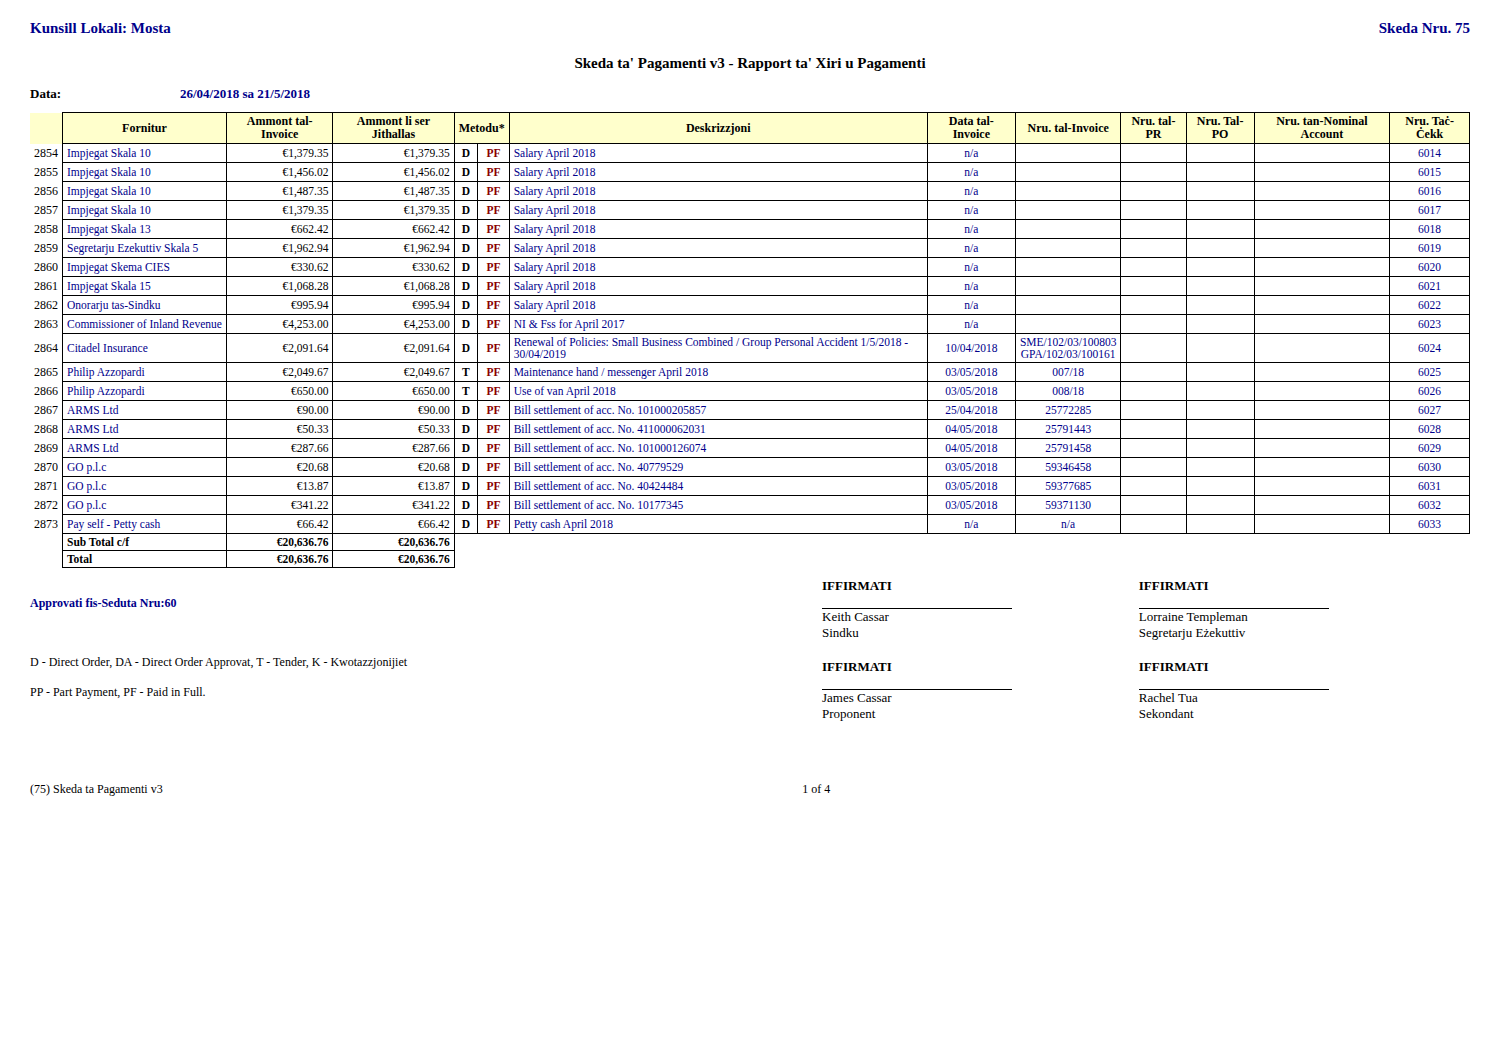Kunsill Lokali: Mosta
Skeda Nru. 75
Skeda ta' Pagamenti v3 - Rapport ta' Xiri u Pagamenti
Data: 26/04/2018 sa 21/5/2018
| | Fornitur | Ammont tal-Invoice | Ammont li ser Jithallas | Metodu* | Deskrizzjoni | Data tal-Invoice | Nru. tal-Invoice | Nru. tal-PR | Nru. Tal-PO | Nru. tan-Nominal Account | Nru. Taċ-Ċekk |
| --- | --- | --- | --- | --- | --- | --- | --- | --- | --- | --- | --- |
| 2854 | Impjegat Skala 10 | €1,379.35 | €1,379.35 | D | PF | Salary April 2018 | n/a | | | | | 6014 |
| 2855 | Impjegat Skala 10 | €1,456.02 | €1,456.02 | D | PF | Salary April 2018 | n/a | | | | | 6015 |
| 2856 | Impjegat Skala 10 | €1,487.35 | €1,487.35 | D | PF | Salary April 2018 | n/a | | | | | 6016 |
| 2857 | Impjegat Skala 10 | €1,379.35 | €1,379.35 | D | PF | Salary April 2018 | n/a | | | | | 6017 |
| 2858 | Impjegat Skala 13 | €662.42 | €662.42 | D | PF | Salary April 2018 | n/a | | | | | 6018 |
| 2859 | Segretarju Ezekuttiv Skala 5 | €1,962.94 | €1,962.94 | D | PF | Salary April 2018 | n/a | | | | | 6019 |
| 2860 | Impjegat Skema CIES | €330.62 | €330.62 | D | PF | Salary April 2018 | n/a | | | | | 6020 |
| 2861 | Impjegat Skala 15 | €1,068.28 | €1,068.28 | D | PF | Salary April 2018 | n/a | | | | | 6021 |
| 2862 | Onorarju tas-Sindku | €995.94 | €995.94 | D | PF | Salary April 2018 | n/a | | | | | 6022 |
| 2863 | Commissioner of Inland Revenue | €4,253.00 | €4,253.00 | D | PF | NI & Fss for April 2017 | n/a | | | | | 6023 |
| 2864 | Citadel Insurance | €2,091.64 | €2,091.64 | D | PF | Renewal of Policies: Small Business Combined / Group Personal Accident 1/5/2018 - 30/04/2019 | 10/04/2018 | SME/102/03/100803 GPA/102/03/100161 | | | | 6024 |
| 2865 | Philip Azzopardi | €2,049.67 | €2,049.67 | T | PF | Maintenance hand / messenger April 2018 | 03/05/2018 | 007/18 | | | | 6025 |
| 2866 | Philip Azzopardi | €650.00 | €650.00 | T | PF | Use of van April 2018 | 03/05/2018 | 008/18 | | | | 6026 |
| 2867 | ARMS Ltd | €90.00 | €90.00 | D | PF | Bill settlement of acc. No. 101000205857 | 25/04/2018 | 25772285 | | | | 6027 |
| 2868 | ARMS Ltd | €50.33 | €50.33 | D | PF | Bill settlement of acc. No. 411000062031 | 04/05/2018 | 25791443 | | | | 6028 |
| 2869 | ARMS Ltd | €287.66 | €287.66 | D | PF | Bill settlement of acc. No. 101000126074 | 04/05/2018 | 25791458 | | | | 6029 |
| 2870 | GO p.l.c | €20.68 | €20.68 | D | PF | Bill settlement of acc. No. 40779529 | 03/05/2018 | 59346458 | | | | 6030 |
| 2871 | GO p.l.c | €13.87 | €13.87 | D | PF | Bill settlement of acc. No. 40424484 | 03/05/2018 | 59377685 | | | | 6031 |
| 2872 | GO p.l.c | €341.22 | €341.22 | D | PF | Bill settlement of acc. No. 10177345 | 03/05/2018 | 59371130 | | | | 6032 |
| 2873 | Pay self - Petty cash | €66.42 | €66.42 | D | PF | Petty cash April 2018 | n/a | n/a | | | | 6033 |
| | Sub Total c/f | €20,636.76 | €20,636.76 | |
| | Total | €20,636.76 | €20,636.76 | |
| Approvati fis-Seduta Nru:60 | IFFIRMATI Keith Cassar Sindku | IFFIRMATI Lorraine Templeman Segretarju Eżekuttiv |
| D - Direct Order, DA - Direct Order Approvat, T - Tender, K - Kwotazzjonijiet PP - Part Payment, PF - Paid in Full. | IFFIRMATI James Cassar Proponent | IFFIRMATI Rachel Tua Sekondant |
(75) Skeda ta Pagamenti v3
1 of 4